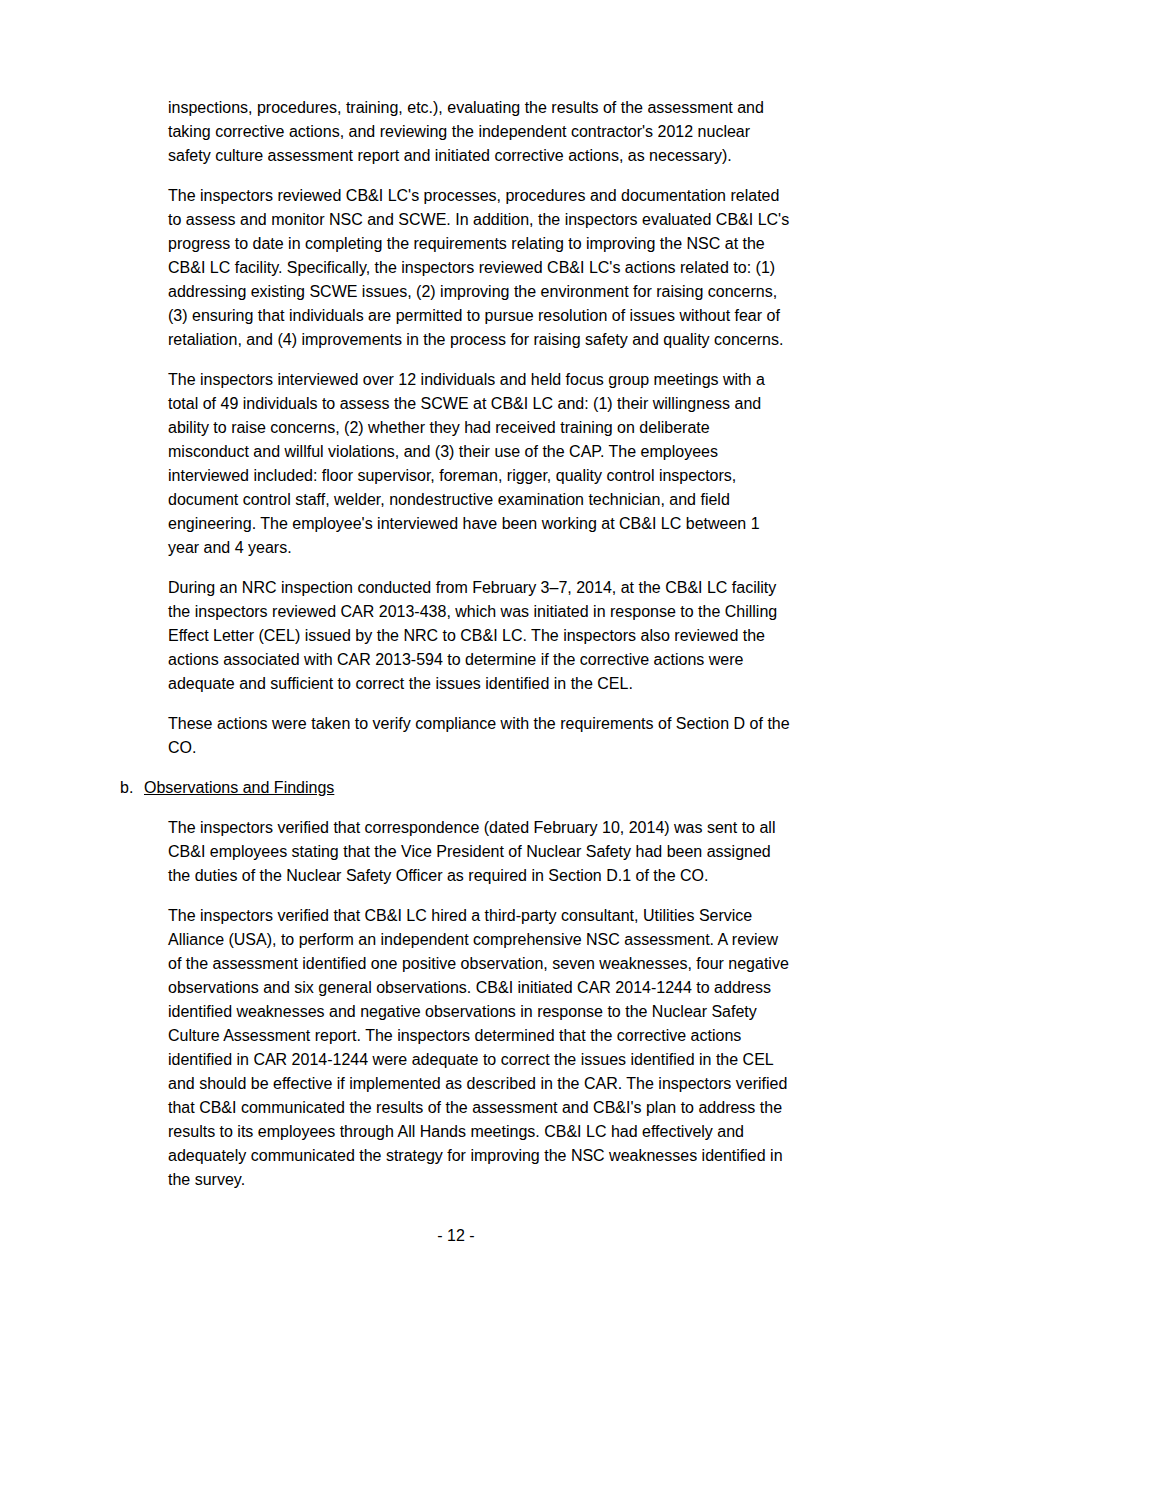inspections, procedures, training, etc.), evaluating the results of the assessment and taking corrective actions, and reviewing the independent contractor's 2012 nuclear safety culture assessment report and initiated corrective actions, as necessary).
The inspectors reviewed CB&I LC's processes, procedures and documentation related to assess and monitor NSC and SCWE. In addition, the inspectors evaluated CB&I LC's progress to date in completing the requirements relating to improving the NSC at the CB&I LC facility. Specifically, the inspectors reviewed CB&I LC's actions related to: (1) addressing existing SCWE issues, (2) improving the environment for raising concerns, (3) ensuring that individuals are permitted to pursue resolution of issues without fear of retaliation, and (4) improvements in the process for raising safety and quality concerns.
The inspectors interviewed over 12 individuals and held focus group meetings with a total of 49 individuals to assess the SCWE at CB&I LC and: (1) their willingness and ability to raise concerns, (2) whether they had received training on deliberate misconduct and willful violations, and (3) their use of the CAP. The employees interviewed included: floor supervisor, foreman, rigger, quality control inspectors, document control staff, welder, nondestructive examination technician, and field engineering. The employee's interviewed have been working at CB&I LC between 1 year and 4 years.
During an NRC inspection conducted from February 3–7, 2014, at the CB&I LC facility the inspectors reviewed CAR 2013-438, which was initiated in response to the Chilling Effect Letter (CEL) issued by the NRC to CB&I LC. The inspectors also reviewed the actions associated with CAR 2013-594 to determine if the corrective actions were adequate and sufficient to correct the issues identified in the CEL.
These actions were taken to verify compliance with the requirements of Section D of the CO.
b.
Observations and Findings
The inspectors verified that correspondence (dated February 10, 2014) was sent to all CB&I employees stating that the Vice President of Nuclear Safety had been assigned the duties of the Nuclear Safety Officer as required in Section D.1 of the CO.
The inspectors verified that CB&I LC hired a third-party consultant, Utilities Service Alliance (USA), to perform an independent comprehensive NSC assessment. A review of the assessment identified one positive observation, seven weaknesses, four negative observations and six general observations. CB&I initiated CAR 2014-1244 to address identified weaknesses and negative observations in response to the Nuclear Safety Culture Assessment report. The inspectors determined that the corrective actions identified in CAR 2014-1244 were adequate to correct the issues identified in the CEL and should be effective if implemented as described in the CAR. The inspectors verified that CB&I communicated the results of the assessment and CB&I's plan to address the results to its employees through All Hands meetings. CB&I LC had effectively and adequately communicated the strategy for improving the NSC weaknesses identified in the survey.
- 12 -